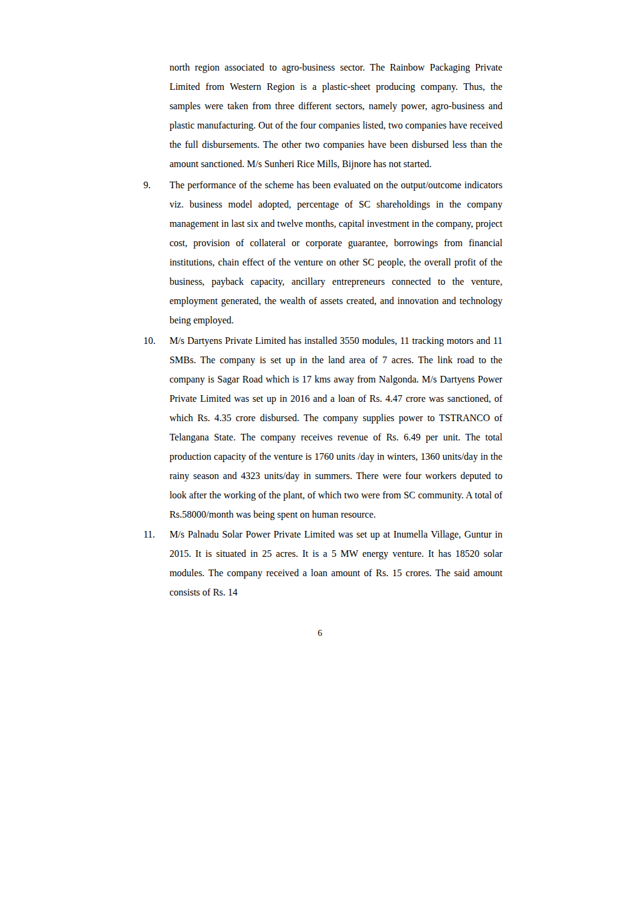north region associated to agro-business sector. The Rainbow Packaging Private Limited from Western Region is a plastic-sheet producing company. Thus, the samples were taken from three different sectors, namely power, agro-business and plastic manufacturing. Out of the four companies listed, two companies have received the full disbursements. The other two companies have been disbursed less than the amount sanctioned. M/s Sunheri Rice Mills, Bijnore has not started.
The performance of the scheme has been evaluated on the output/outcome indicators viz. business model adopted, percentage of SC shareholdings in the company management in last six and twelve months, capital investment in the company, project cost, provision of collateral or corporate guarantee, borrowings from financial institutions, chain effect of the venture on other SC people, the overall profit of the business, payback capacity, ancillary entrepreneurs connected to the venture, employment generated, the wealth of assets created, and innovation and technology being employed.
M/s Dartyens Private Limited has installed 3550 modules, 11 tracking motors and 11 SMBs. The company is set up in the land area of 7 acres. The link road to the company is Sagar Road which is 17 kms away from Nalgonda. M/s Dartyens Power Private Limited was set up in 2016 and a loan of Rs. 4.47 crore was sanctioned, of which Rs. 4.35 crore disbursed. The company supplies power to TSTRANCO of Telangana State. The company receives revenue of Rs. 6.49 per unit. The total production capacity of the venture is 1760 units /day in winters, 1360 units/day in the rainy season and 4323 units/day in summers. There were four workers deputed to look after the working of the plant, of which two were from SC community. A total of Rs.58000/month was being spent on human resource.
M/s Palnadu Solar Power Private Limited was set up at Inumella Village, Guntur in 2015. It is situated in 25 acres. It is a 5 MW energy venture. It has 18520 solar modules. The company received a loan amount of Rs. 15 crores. The said amount consists of Rs. 14
6